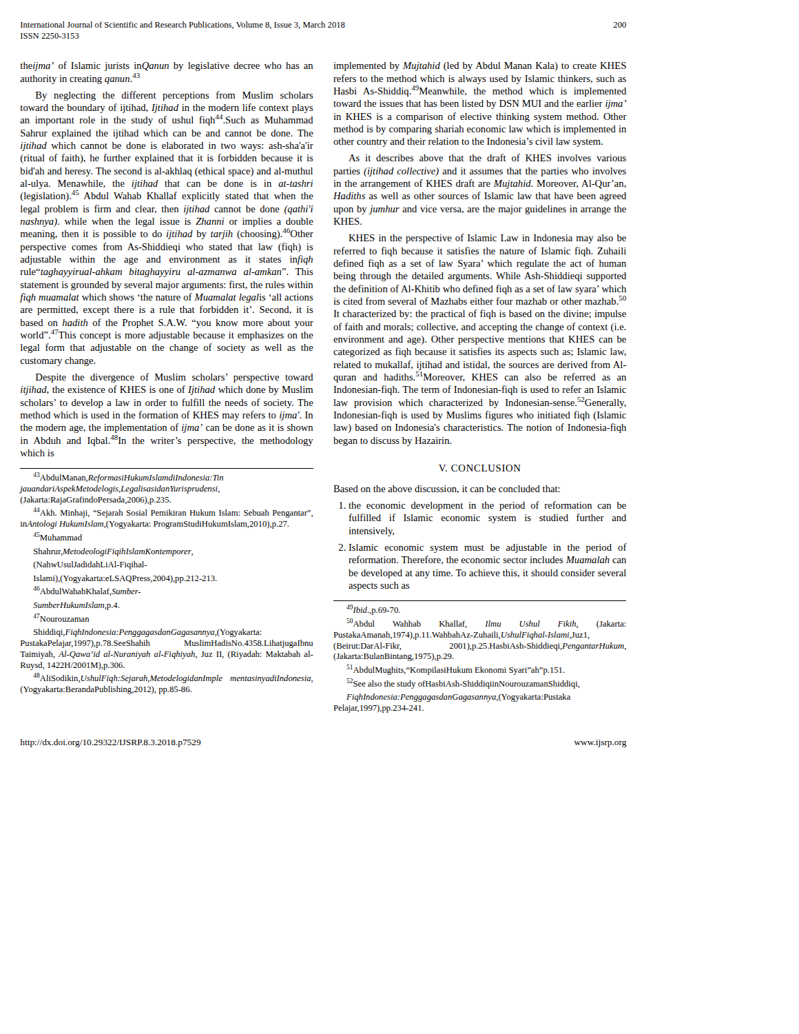International Journal of Scientific and Research Publications, Volume 8, Issue 3, March 2018
ISSN 2250-3153
200
theijma’ of Islamic jurists inQanun by legislative decree who has an authority in creating qanun.43
By neglecting the different perceptions from Muslim scholars toward the boundary of ijtihad, Ijtihad in the modern life context plays an important role in the study of ushul fiqh44.Such as Muhammad Sahrur explained the ijtihad which can be and cannot be done. The ijtihad which cannot be done is elaborated in two ways: ash-sha'a'ir (ritual of faith), he further explained that it is forbidden because it is bid'ah and heresy. The second is al-akhlaq (ethical space) and al-muthul al-ulya. Menawhile, the ijtihad that can be done is in at-tashri (legislation).45 Abdul Wahab Khallaf explicitly stated that when the legal problem is firm and clear, then ijtihad cannot be done (qathi'i nashnya). while when the legal issue is Zhanni or implies a double meaning, then it is possible to do ijtihad by tarjih (choosing).46Other perspective comes from As-Shiddieqi who stated that law (fiqh) is adjustable within the age and environment as it states infiqh rule“taghayyirual-ahkam bitaghayyiru al-azmanwa al-amkan”. This statement is grounded by several major arguments: first, the rules within fiqh muamalat which shows ‘the nature of Muamalat legalis ‘all actions are permitted, except there is a rule that forbidden it’. Second, it is based on hadith of the Prophet S.A.W. “you know more about your world”.47This concept is more adjustable because it emphasizes on the legal form that adjustable on the change of society as well as the customary change.
Despite the divergence of Muslim scholars’ perspective toward itjihad, the existence of KHES is one of Ijtihad which done by Muslim scholars’ to develop a law in order to fulfill the needs of society. The method which is used in the formation of KHES may refers to ijma'. In the modern age, the implementation of ijma’ can be done as it is shown in Abduh and Iqbal.48In the writer’s perspective, the methodology which is
43AbdulManan,ReformasiHukumIslamdiIndonesia:Tin jauandariAspekMetodelogis,LegalisasidanYurisprudensi,(Jakarta:RajaGrafindoPersada,2006),p.235.
44Akh. Minhaji, “Sejarah Sosial Pemikiran Hukum Islam: Sebuah Pengantar”, inAntologi HukumIslam,(Yogyakarta: ProgramStudiHukumIslam,2010),p.27.
45Muhammad
Shahrur,MetodeologiFiqihIslamKontemporer,
(NahwUsulJadidahLiAl-Fiqihal-
Islami),(Yogyakarta:eLSAQPress,2004),pp.212-213.
46AbdulWahabKhalaf,Sumber-
SumberHukumIslam,p.4.
47Nourouzaman
Shiddiqi,FiqhIndonesia:PenggagasdanGagasannya,(Yogyakarta: PustakaPelajar,1997),p.78.SeeShahih MuslimHadisNo.4358.LihatjugaIbnu Taimiyah, Al-Qawa’id al-Nuraniyah al-Fiqhiyah, Juz II, (Riyadah: Maktabah al-Ruysd, 1422H/2001M),p.306.
48AliSodikin,UshulFiqh:Sejarah,MetodelogidanImple mentasinyadiIndonesia, (Yogyakarta:BerandaPublishing,2012), pp.85-86.
implemented by Mujtahid (led by Abdul Manan Kala) to create KHES refers to the method which is always used by Islamic thinkers, such as Hasbi As-Shiddiq.49Meanwhile, the method which is implemented toward the issues that has been listed by DSN MUI and the earlier ijma’ in KHES is a comparison of elective thinking system method. Other method is by comparing shariah economic law which is implemented in other country and their relation to the Indonesia’s civil law system.
As it describes above that the draft of KHES involves various parties (ijtihad collective) and it assumes that the parties who involves in the arrangement of KHES draft are Mujtahid. Moreover, Al-Qur’an, Hadiths as well as other sources of Islamic law that have been agreed upon by jumhur and vice versa, are the major guidelines in arrange the KHES.
KHES in the perspective of Islamic Law in Indonesia may also be referred to fiqh because it satisfies the nature of Islamic fiqh. Zuhaili defined fiqh as a set of law Syara’ which regulate the act of human being through the detailed arguments. While Ash-Shiddieqi supported the definition of Al-Khitib who defined fiqh as a set of law syara’ which is cited from several of Mazhabs either four mazhab or other mazhab.50 It characterized by: the practical of fiqh is based on the divine; impulse of faith and morals; collective, and accepting the change of context (i.e. environment and age). Other perspective mentions that KHES can be categorized as fiqh because it satisfies its aspects such as; Islamic law, related to mukallaf, ijtihad and istidal, the sources are derived from Al-quran and hadiths.51Moreover, KHES can also be referred as an Indonesian-fiqh. The term of Indonesian-fiqh is used to refer an Islamic law provision which characterized by Indonesian-sense.52Generally, Indonesian-fiqh is used by Muslims figures who initiated fiqh (Islamic law) based on Indonesia's characteristics. The notion of Indonesia-fiqh began to discuss by Hazairin.
V. Conclusion
Based on the above discussion, it can be concluded that:
the economic development in the period of reformation can be fulfilled if Islamic economic system is studied further and intensively,
Islamic economic system must be adjustable in the period of reformation. Therefore, the economic sector includes Muamalah can be developed at any time. To achieve this, it should consider several aspects such as
49Ibid.,p.69-70.
50Abdul Wahhab Khallaf, Ilmu Ushul Fikih, (Jakarta: PustakaAmanah,1974),p.11.WahbahAz-Zuhaili,UshulFiqhal-Islami,Juz1,(Beirut:DarAl-Fikr, 2001),p.25.HasbiAsh-Shiddieqi,PengantarHukum,(Jakarta:BulanBintang,1975),p.29.
51AbdulMughits,“KompilasiHukum Ekonomi Syari”ah”p.151.
52See also the study ofHasbiAsh-ShiddiqiinNourouzamanShiddiqi,
FiqhIndonesia:PenggagasdanGagasannya,(Yogyakarta:Pustaka Pelajar,1997),pp.234-241.
http://dx.doi.org/10.29322/IJSRP.8.3.2018.p7529
www.ijsrp.org